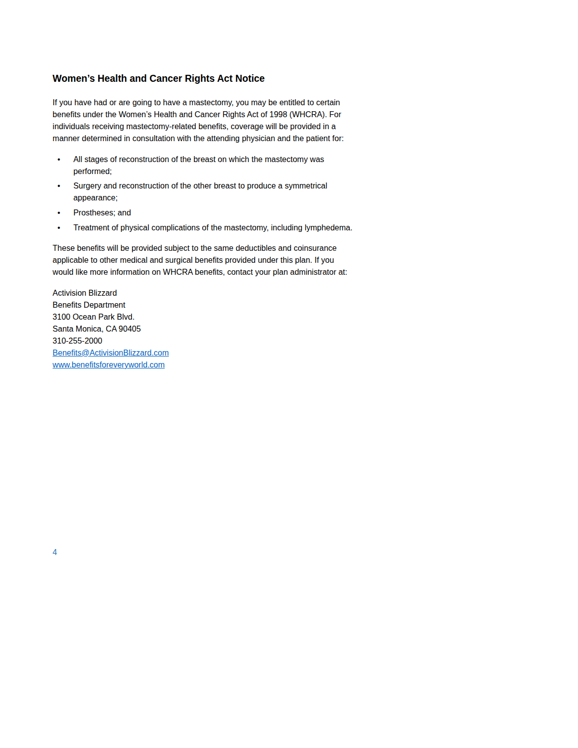Women’s Health and Cancer Rights Act Notice
If you have had or are going to have a mastectomy, you may be entitled to certain benefits under the Women’s Health and Cancer Rights Act of 1998 (WHCRA). For individuals receiving mastectomy-related benefits, coverage will be provided in a manner determined in consultation with the attending physician and the patient for:
All stages of reconstruction of the breast on which the mastectomy was performed;
Surgery and reconstruction of the other breast to produce a symmetrical appearance;
Prostheses; and
Treatment of physical complications of the mastectomy, including lymphedema.
These benefits will be provided subject to the same deductibles and coinsurance applicable to other medical and surgical benefits provided under this plan. If you would like more information on WHCRA benefits, contact your plan administrator at:
Activision Blizzard
Benefits Department
3100 Ocean Park Blvd.
Santa Monica, CA 90405
310-255-2000
Benefits@ActivisionBlizzard.com
www.benefitsforeveryworld.com
4